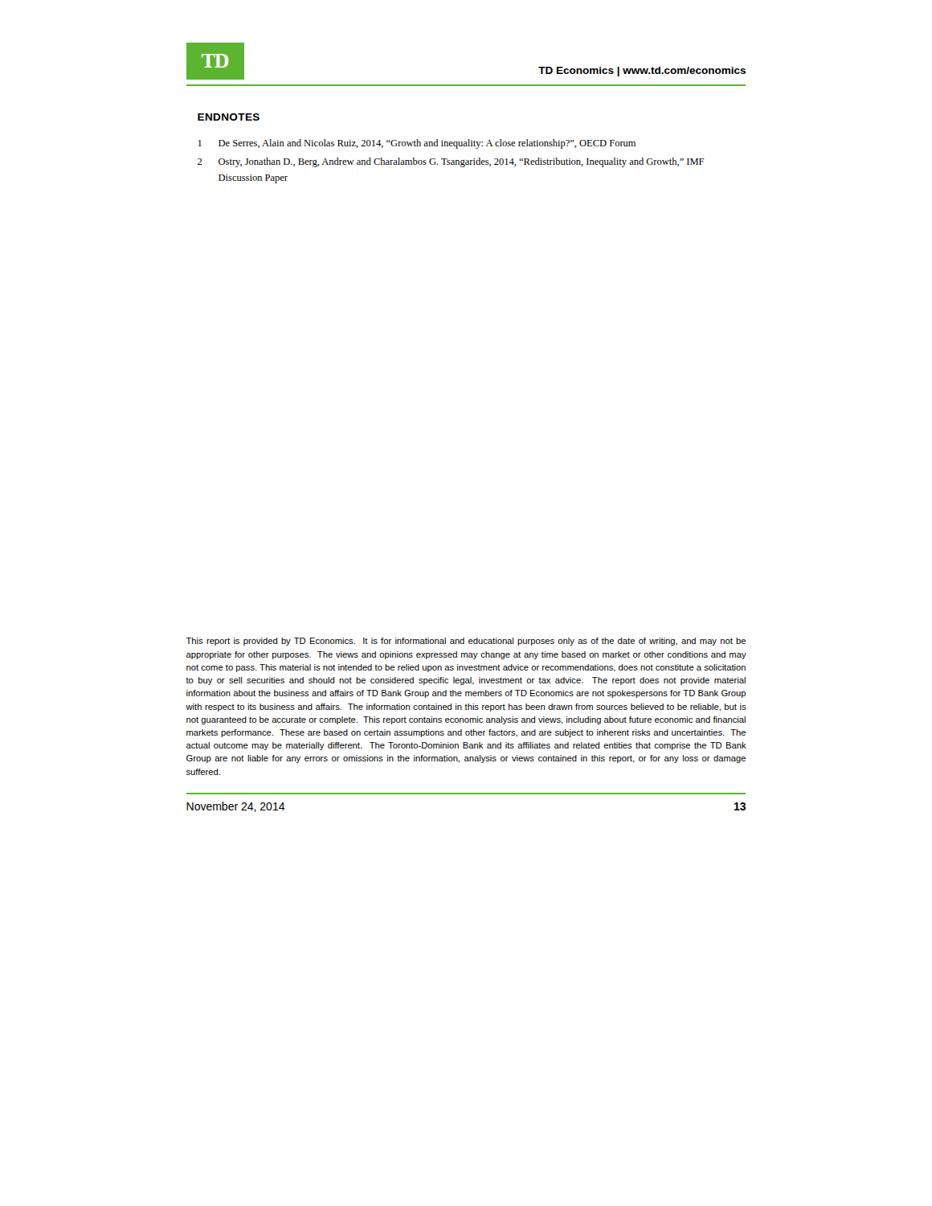TD Economics | www.td.com/economics
ENDNOTES
1 De Serres, Alain and Nicolas Ruiz, 2014, “Growth and inequality: A close relationship?”, OECD Forum
2 Ostry, Jonathan D., Berg, Andrew and Charalambos G. Tsangarides, 2014, “Redistribution, Inequality and Growth,” IMF Discussion Paper
This report is provided by TD Economics. It is for informational and educational purposes only as of the date of writing, and may not be appropriate for other purposes. The views and opinions expressed may change at any time based on market or other conditions and may not come to pass. This material is not intended to be relied upon as investment advice or recommendations, does not constitute a solicitation to buy or sell securities and should not be considered specific legal, investment or tax advice. The report does not provide material information about the business and affairs of TD Bank Group and the members of TD Economics are not spokespersons for TD Bank Group with respect to its business and affairs. The information contained in this report has been drawn from sources believed to be reliable, but is not guaranteed to be accurate or complete. This report contains economic analysis and views, including about future economic and financial markets performance. These are based on certain assumptions and other factors, and are subject to inherent risks and uncertainties. The actual outcome may be materially different. The Toronto-Dominion Bank and its affiliates and related entities that comprise the TD Bank Group are not liable for any errors or omissions in the information, analysis or views contained in this report, or for any loss or damage suffered.
November 24, 2014
13